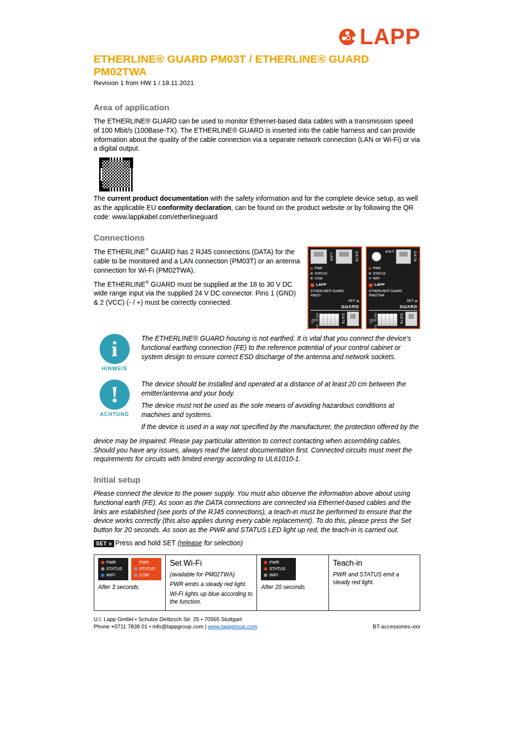LAPP
ETHERLINE® GUARD PM03T / ETHERLINE® GUARD PM02TWA
Revision 1 from HW 1 / 18.11.2021
Area of application
The ETHERLINE® GUARD can be used to monitor Ethernet-based data cables with a transmission speed of 100 Mbit/s (100Base-TX). The ETHERLINE® GUARD is inserted into the cable harness and can provide information about the quality of the cable connection via a separate network connection (LAN or Wi-Fi) or via a digital output.
The current product documentation with the safety information and for the complete device setup, as well as the applicable EU conformity declaration, can be found on the product website or by following the QR code: www.lappkabel.com/etherlineguard
Connections
The ETHERLINE® GUARD has 2 RJ45 connections (DATA) for the cable to be monitored and a LAN connection (PM03T) or an antenna connection for Wi-Fi (PM02TWA).
The ETHERLINE® GUARD must be supplied at the 18 to 30 V DC wide range input via the supplied 24 V DC connector. Pins 1 (GND) & 2 (VCC) (- / +) must be correctly connected.
LAN
DATA
PWR
STATUS
COM
LAPP
ETHERLINE® GUARD
PM03T
SET
GUARD
GND 24…30 VDC FE Q1 Q2
DATA
ANT
DATA
PWR
STATUS
WIFI
LAPP
ETHERLINE® GUARD
PM02TWA
SET
GUARD
GND 24…30 VDC FE Q1 Q2
DATA
i
HINWEIS
The ETHERLINE® GUARD housing is not earthed. It is vital that you connect the device's functional earthing connection (FE) to the reference potential of your control cabinet or system design to ensure correct ESD discharge of the antenna and network sockets.
!
ACHTUNG
The device should be installed and operated at a distance of at least 20 cm between the emitter/antenna and your body.
The device must not be used as the sole means of avoiding hazardous conditions at machines and systems.
If the device is used in a way not specified by the manufacturer, the protection offered by the
device may be impaired. Please pay particular attention to correct contacting when assembling cables. Should you have any issues, always read the latest documentation first. Connected circuits must meet the requirements for circuits with limited energy according to UL61010-1.
Initial setup
Please connect the device to the power supply. You must also observe the information above about using functional earth (FE). As soon as the DATA connections are connected via Ethernet-based cables and the links are established (see ports of the RJ45 connections), a teach-in must be performed to ensure that the device works correctly (this also applies during every cable replacement). To do this, please press the Set button for 20 seconds. As soon as the PWR and STATUS LED light up red, the teach-in is carried out.
SET Press and hold SET (release for selection)
| PWR STATUS WIFI PWR STATUS COM After 3 seconds | Set Wi-Fi (available for PM02TWA) PWR emits a steady red light. Wi-Fi lights up blue according to the function. | PWR STATUS WIFI After 20 seconds | Teach-in PWR and STATUS emit a steady red light. |
U.I. Lapp GmbH • Schulze Delitzsch Str. 25 • 70565 Stuttgart
Phone +0711 7838 01 • info@lappgroup.com | www.lappgroup.com
BT-accessories-xxx